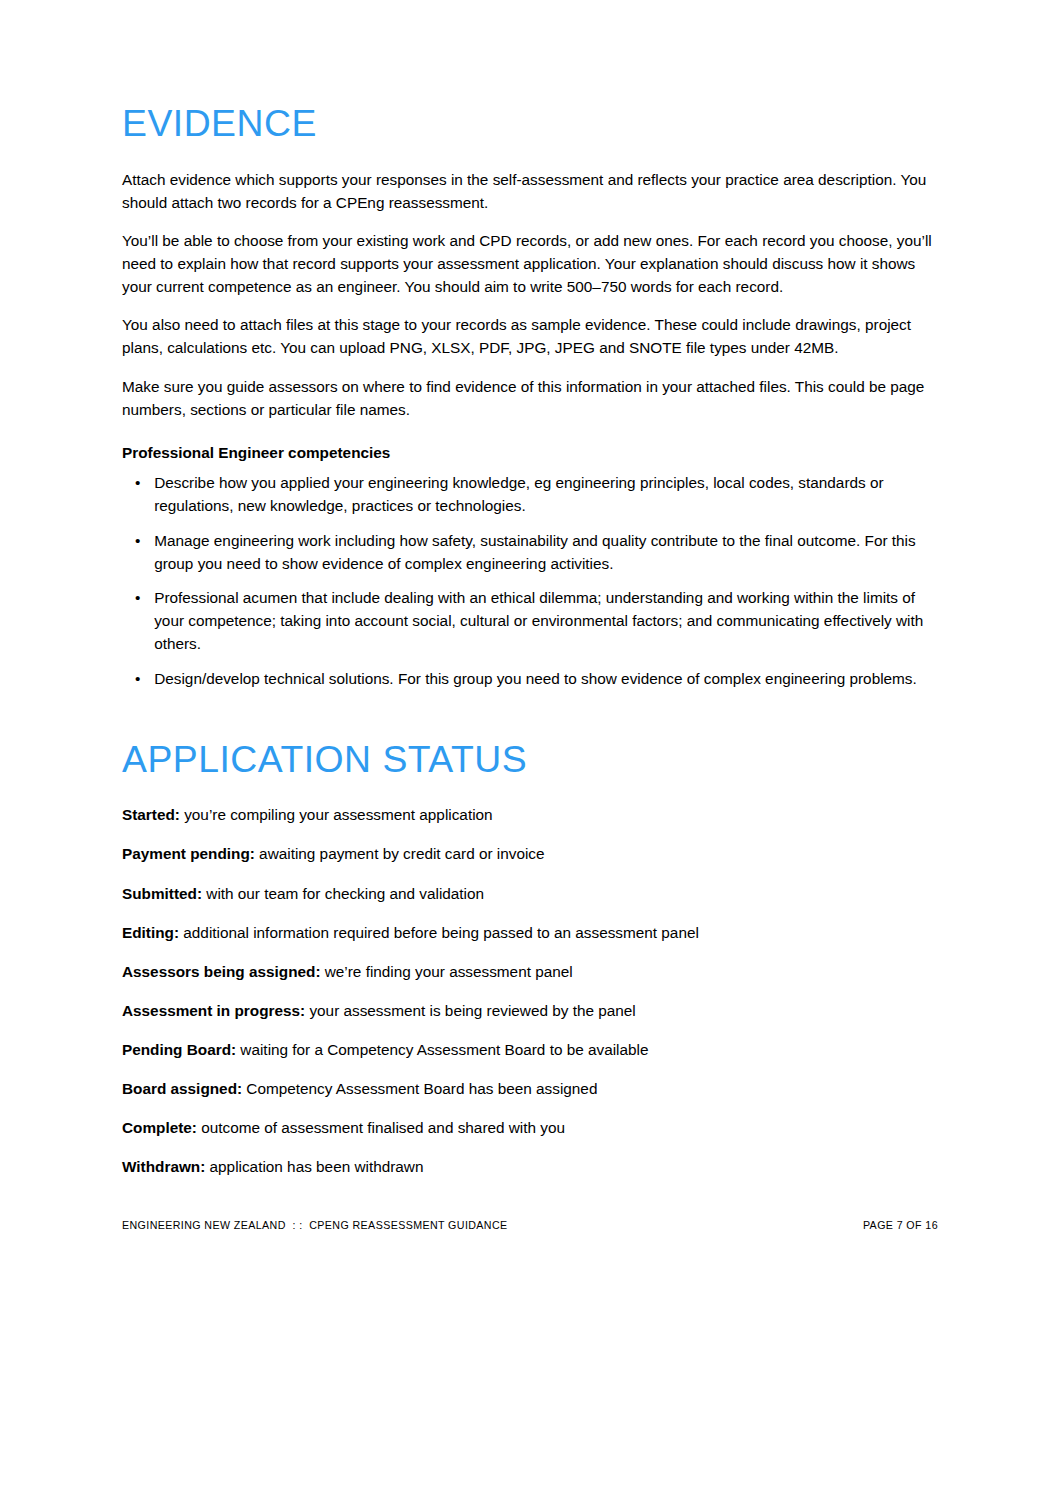EVIDENCE
Attach evidence which supports your responses in the self-assessment and reflects your practice area description. You should attach two records for a CPEng reassessment.
You’ll be able to choose from your existing work and CPD records, or add new ones. For each record you choose, you’ll need to explain how that record supports your assessment application. Your explanation should discuss how it shows your current competence as an engineer. You should aim to write 500–750 words for each record.
You also need to attach files at this stage to your records as sample evidence. These could include drawings, project plans, calculations etc. You can upload PNG, XLSX, PDF, JPG, JPEG and SNOTE file types under 42MB.
Make sure you guide assessors on where to find evidence of this information in your attached files. This could be page numbers, sections or particular file names.
Professional Engineer competencies
Describe how you applied your engineering knowledge, eg engineering principles, local codes, standards or regulations, new knowledge, practices or technologies.
Manage engineering work including how safety, sustainability and quality contribute to the final outcome. For this group you need to show evidence of complex engineering activities.
Professional acumen that include dealing with an ethical dilemma; understanding and working within the limits of your competence; taking into account social, cultural or environmental factors; and communicating effectively with others.
Design/develop technical solutions. For this group you need to show evidence of complex engineering problems.
APPLICATION STATUS
Started: you’re compiling your assessment application
Payment pending: awaiting payment by credit card or invoice
Submitted: with our team for checking and validation
Editing: additional information required before being passed to an assessment panel
Assessors being assigned: we’re finding your assessment panel
Assessment in progress: your assessment is being reviewed by the panel
Pending Board: waiting for a Competency Assessment Board to be available
Board assigned: Competency Assessment Board has been assigned
Complete: outcome of assessment finalised and shared with you
Withdrawn: application has been withdrawn
Engineering New Zealand : : CPEng Reassessment Guidance Page 7 of 16